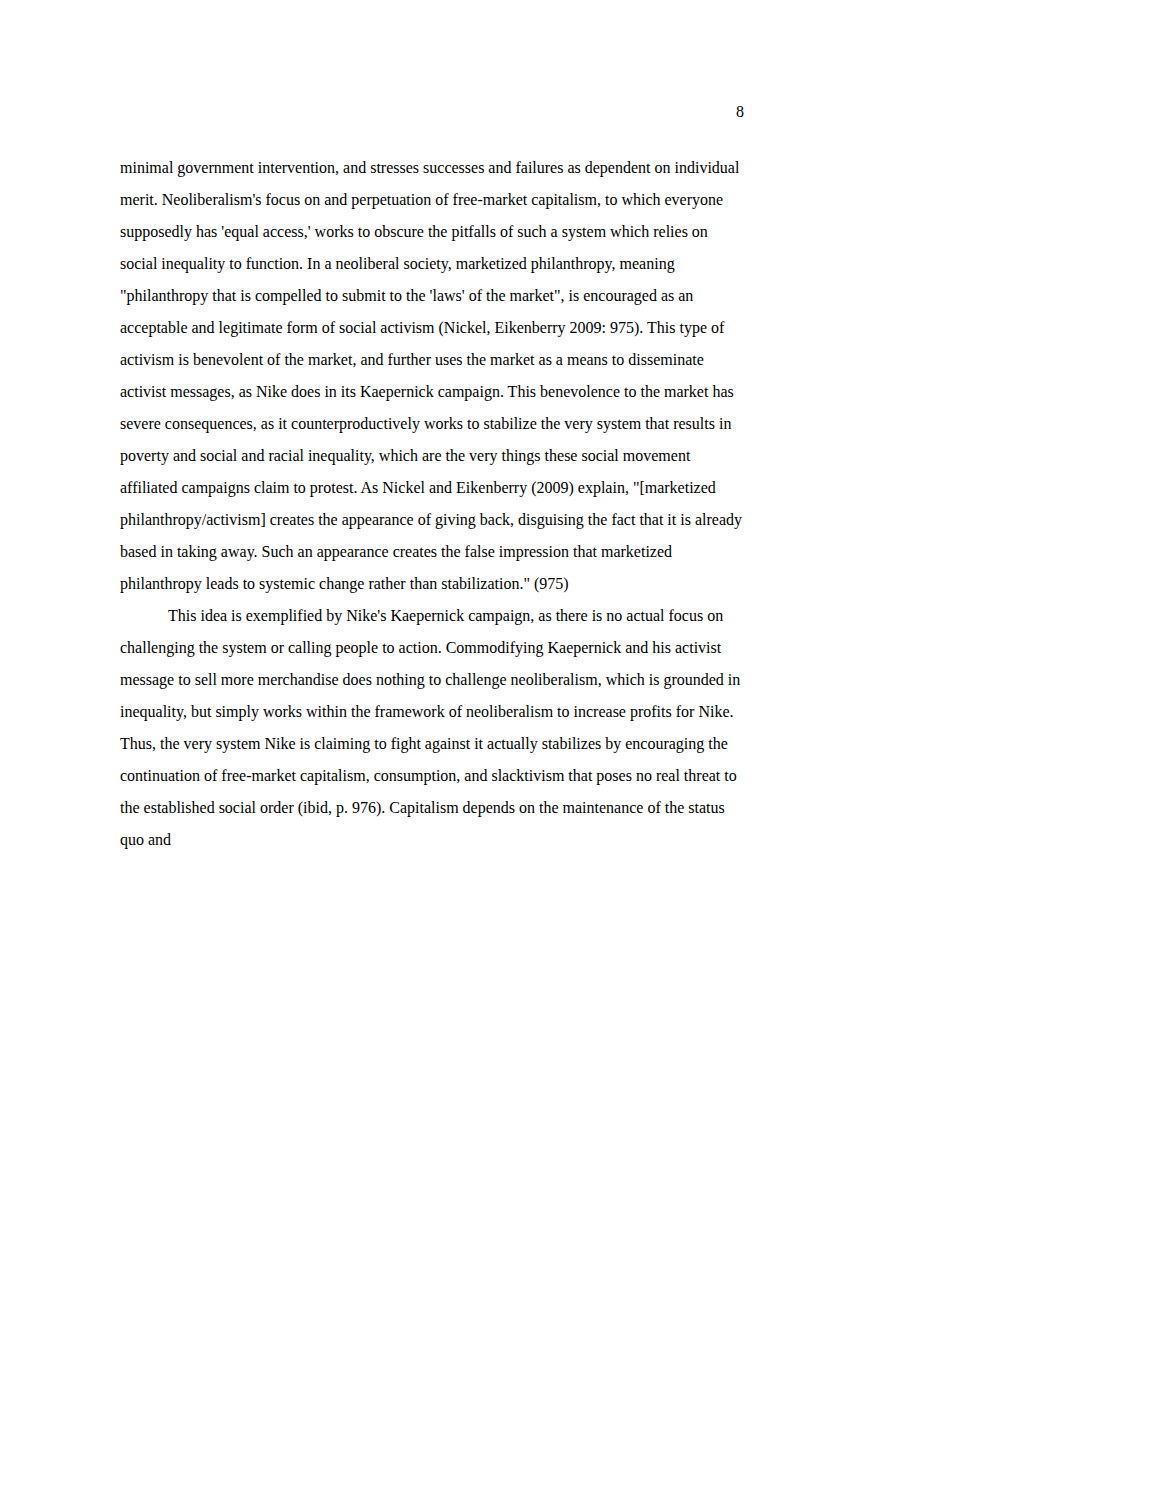8
minimal government intervention, and stresses successes and failures as dependent on individual merit. Neoliberalism's focus on and perpetuation of free-market capitalism, to which everyone supposedly has 'equal access,' works to obscure the pitfalls of such a system which relies on social inequality to function. In a neoliberal society, marketized philanthropy, meaning "philanthropy that is compelled to submit to the 'laws' of the market", is encouraged as an acceptable and legitimate form of social activism (Nickel, Eikenberry 2009: 975). This type of activism is benevolent of the market, and further uses the market as a means to disseminate activist messages, as Nike does in its Kaepernick campaign. This benevolence to the market has severe consequences, as it counterproductively works to stabilize the very system that results in poverty and social and racial inequality, which are the very things these social movement affiliated campaigns claim to protest. As Nickel and Eikenberry (2009) explain, "[marketized philanthropy/activism] creates the appearance of giving back, disguising the fact that it is already based in taking away. Such an appearance creates the false impression that marketized philanthropy leads to systemic change rather than stabilization." (975)
This idea is exemplified by Nike's Kaepernick campaign, as there is no actual focus on challenging the system or calling people to action. Commodifying Kaepernick and his activist message to sell more merchandise does nothing to challenge neoliberalism, which is grounded in inequality, but simply works within the framework of neoliberalism to increase profits for Nike. Thus, the very system Nike is claiming to fight against it actually stabilizes by encouraging the continuation of free-market capitalism, consumption, and slacktivism that poses no real threat to the established social order (ibid, p. 976). Capitalism depends on the maintenance of the status quo and